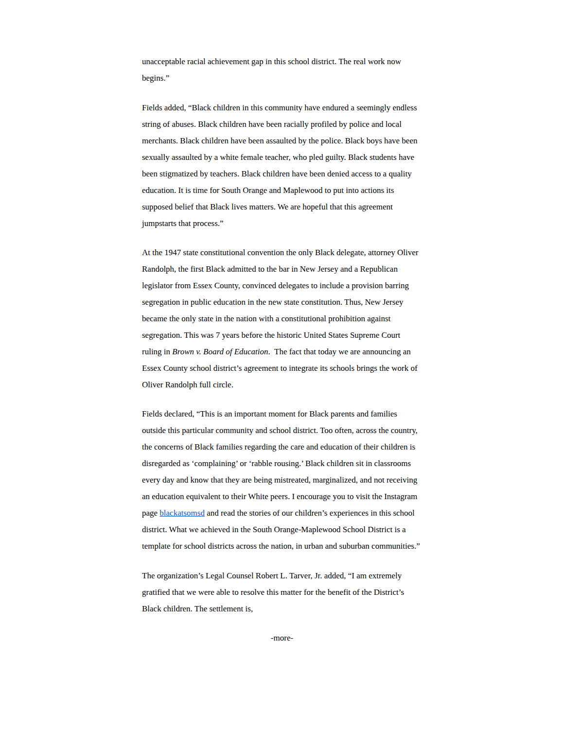unacceptable racial achievement gap in this school district. The real work now begins.”
Fields added, “Black children in this community have endured a seemingly endless string of abuses. Black children have been racially profiled by police and local merchants. Black children have been assaulted by the police. Black boys have been sexually assaulted by a white female teacher, who pled guilty. Black students have been stigmatized by teachers. Black children have been denied access to a quality education. It is time for South Orange and Maplewood to put into actions its supposed belief that Black lives matters. We are hopeful that this agreement jumpstarts that process.”
At the 1947 state constitutional convention the only Black delegate, attorney Oliver Randolph, the first Black admitted to the bar in New Jersey and a Republican legislator from Essex County, convinced delegates to include a provision barring segregation in public education in the new state constitution. Thus, New Jersey became the only state in the nation with a constitutional prohibition against segregation. This was 7 years before the historic United States Supreme Court ruling in Brown v. Board of Education. The fact that today we are announcing an Essex County school district’s agreement to integrate its schools brings the work of Oliver Randolph full circle.
Fields declared, “This is an important moment for Black parents and families outside this particular community and school district. Too often, across the country, the concerns of Black families regarding the care and education of their children is disregarded as ‘complaining’ or ‘rabble rousing.’ Black children sit in classrooms every day and know that they are being mistreated, marginalized, and not receiving an education equivalent to their White peers. I encourage you to visit the Instagram page blackatsomsd and read the stories of our children’s experiences in this school district. What we achieved in the South Orange-Maplewood School District is a template for school districts across the nation, in urban and suburban communities.”
The organization’s Legal Counsel Robert L. Tarver, Jr. added, “I am extremely gratified that we were able to resolve this matter for the benefit of the District’s Black children. The settlement is,
-more-